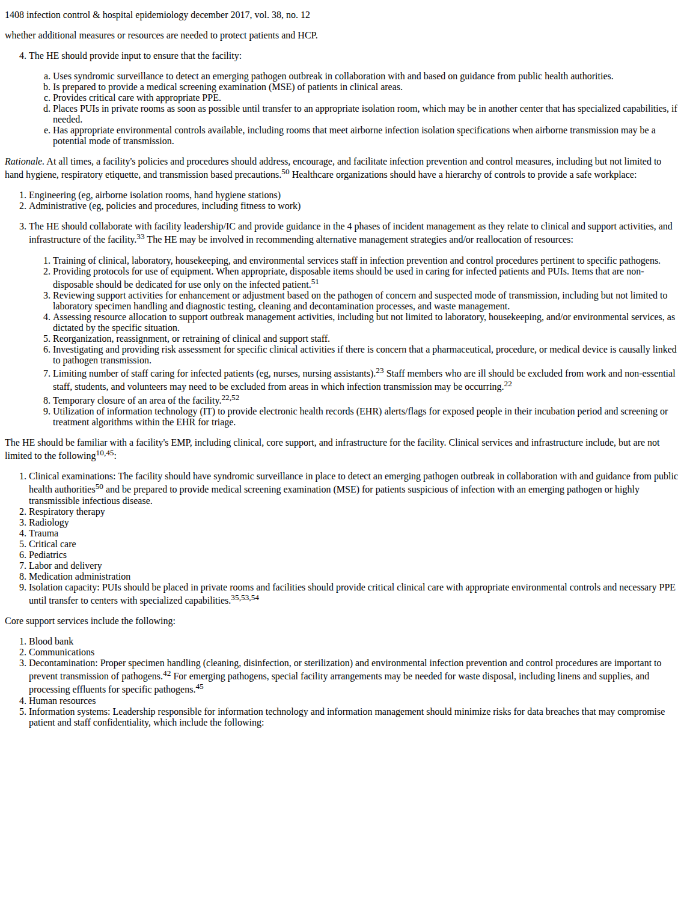1408 infection control & hospital epidemiology december 2017, vol. 38, no. 12
whether additional measures or resources are needed to protect patients and HCP.
The HE should provide input to ensure that the facility:
Uses syndromic surveillance to detect an emerging pathogen outbreak in collaboration with and based on guidance from public health authorities.
Is prepared to provide a medical screening examination (MSE) of patients in clinical areas.
Provides critical care with appropriate PPE.
Places PUIs in private rooms as soon as possible until transfer to an appropriate isolation room, which may be in another center that has specialized capabilities, if needed.
Has appropriate environmental controls available, including rooms that meet airborne infection isolation specifications when airborne transmission may be a potential mode of transmission.
Rationale. At all times, a facility's policies and procedures should address, encourage, and facilitate infection prevention and control measures, including but not limited to hand hygiene, respiratory etiquette, and transmission based precautions.50 Healthcare organizations should have a hierarchy of controls to provide a safe workplace:
Engineering (eg, airborne isolation rooms, hand hygiene stations)
Administrative (eg, policies and procedures, including fitness to work)
The HE should collaborate with facility leadership/IC and provide guidance in the 4 phases of incident management as they relate to clinical and support activities, and infrastructure of the facility.33 The HE may be involved in recommending alternative management strategies and/or reallocation of resources:
Training of clinical, laboratory, housekeeping, and environmental services staff in infection prevention and control procedures pertinent to specific pathogens.
Providing protocols for use of equipment. When appropriate, disposable items should be used in caring for infected patients and PUIs. Items that are non-disposable should be dedicated for use only on the infected patient.51
Reviewing support activities for enhancement or adjustment based on the pathogen of concern and suspected mode of transmission, including but not limited to laboratory specimen handling and diagnostic testing, cleaning and decontamination processes, and waste management.
Assessing resource allocation to support outbreak management activities, including but not limited to laboratory, housekeeping, and/or environmental services, as dictated by the specific situation.
Reorganization, reassignment, or retraining of clinical and support staff.
Investigating and providing risk assessment for specific clinical activities if there is concern that a pharmaceutical, procedure, or medical device is causally linked to pathogen transmission.
Limiting number of staff caring for infected patients (eg, nurses, nursing assistants).23 Staff members who are ill should be excluded from work and non-essential staff, students, and volunteers may need to be excluded from areas in which infection transmission may be occurring.22
Temporary closure of an area of the facility.22,52
Utilization of information technology (IT) to provide electronic health records (EHR) alerts/flags for exposed people in their incubation period and screening or treatment algorithms within the EHR for triage.
The HE should be familiar with a facility's EMP, including clinical, core support, and infrastructure for the facility. Clinical services and infrastructure include, but are not limited to the following10,45:
Clinical examinations: The facility should have syndromic surveillance in place to detect an emerging pathogen outbreak in collaboration with and guidance from public health authorities50 and be prepared to provide medical screening examination (MSE) for patients suspicious of infection with an emerging pathogen or highly transmissible infectious disease.
Respiratory therapy
Radiology
Trauma
Critical care
Pediatrics
Labor and delivery
Medication administration
Isolation capacity: PUIs should be placed in private rooms and facilities should provide critical clinical care with appropriate environmental controls and necessary PPE until transfer to centers with specialized capabilities.35,53,54
Core support services include the following:
Blood bank
Communications
Decontamination: Proper specimen handling (cleaning, disinfection, or sterilization) and environmental infection prevention and control procedures are important to prevent transmission of pathogens.42 For emerging pathogens, special facility arrangements may be needed for waste disposal, including linens and supplies, and processing effluents for specific pathogens.45
Human resources
Information systems: Leadership responsible for information technology and information management should minimize risks for data breaches that may compromise patient and staff confidentiality, which include the following: